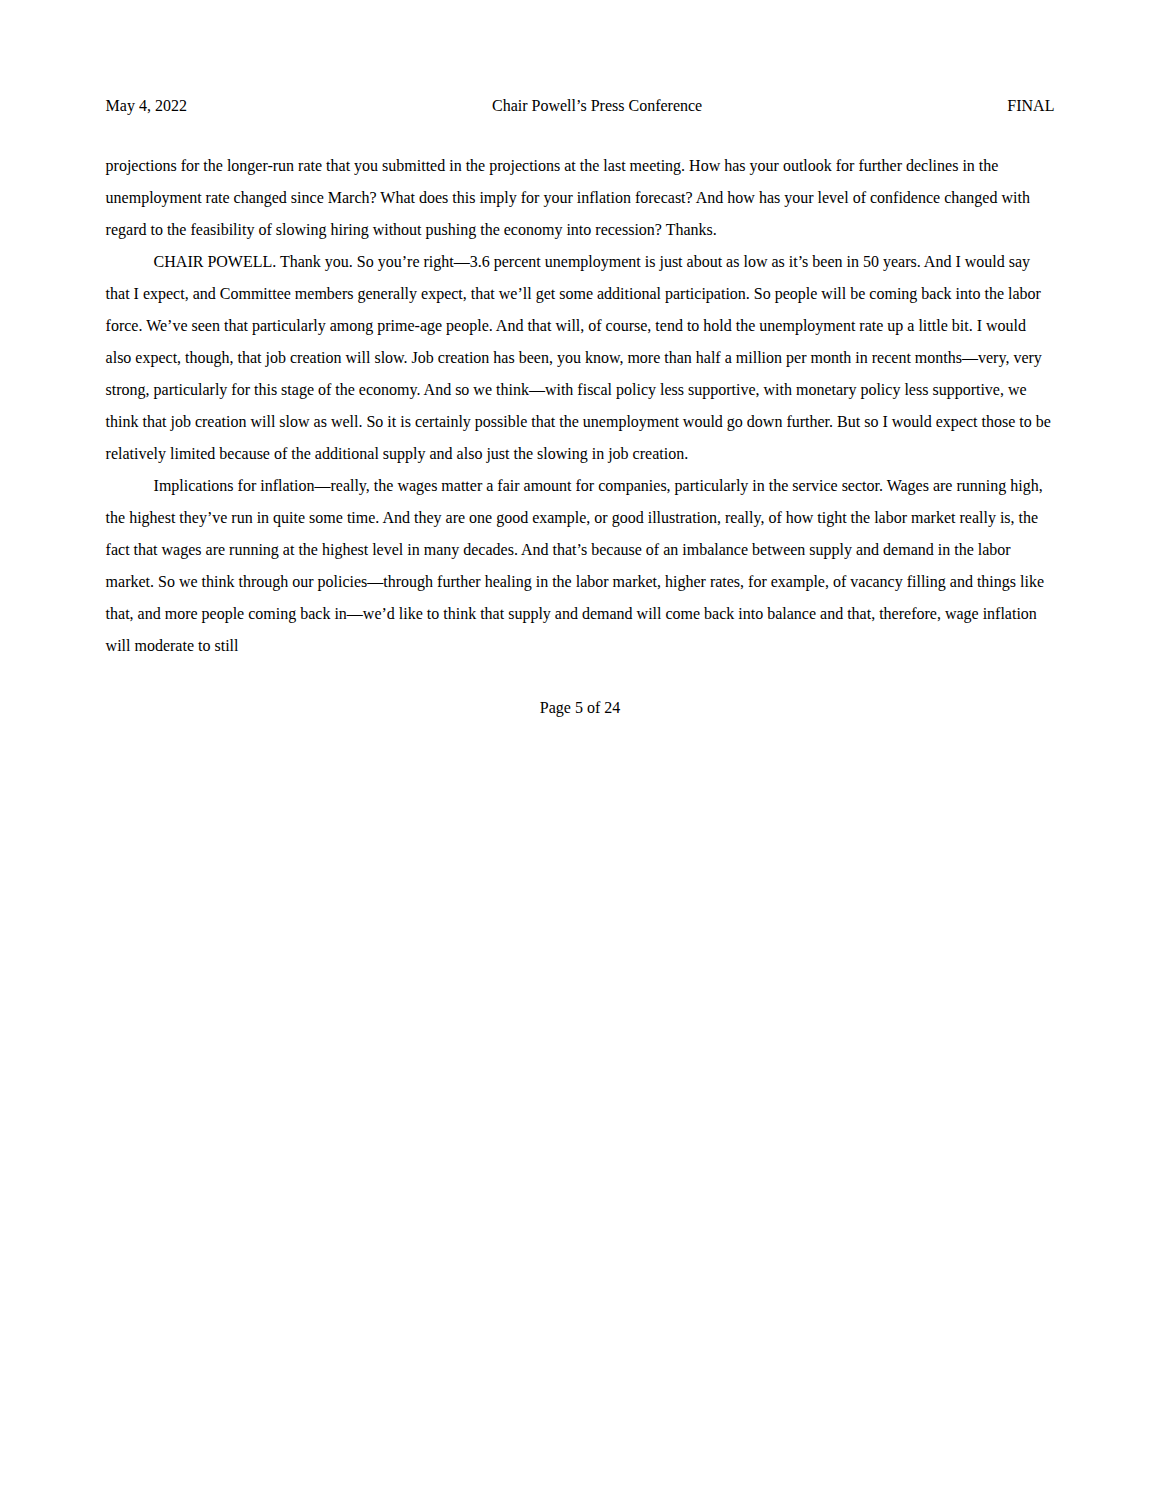May 4, 2022
Chair Powell’s Press Conference
FINAL
projections for the longer-run rate that you submitted in the projections at the last meeting. How has your outlook for further declines in the unemployment rate changed since March? What does this imply for your inflation forecast? And how has your level of confidence changed with regard to the feasibility of slowing hiring without pushing the economy into recession? Thanks.
CHAIR POWELL. Thank you. So you’re right—3.6 percent unemployment is just about as low as it’s been in 50 years. And I would say that I expect, and Committee members generally expect, that we’ll get some additional participation. So people will be coming back into the labor force. We’ve seen that particularly among prime-age people. And that will, of course, tend to hold the unemployment rate up a little bit. I would also expect, though, that job creation will slow. Job creation has been, you know, more than half a million per month in recent months—very, very strong, particularly for this stage of the economy. And so we think—with fiscal policy less supportive, with monetary policy less supportive, we think that job creation will slow as well. So it is certainly possible that the unemployment would go down further. But so I would expect those to be relatively limited because of the additional supply and also just the slowing in job creation.
Implications for inflation—really, the wages matter a fair amount for companies, particularly in the service sector. Wages are running high, the highest they’ve run in quite some time. And they are one good example, or good illustration, really, of how tight the labor market really is, the fact that wages are running at the highest level in many decades. And that’s because of an imbalance between supply and demand in the labor market. So we think through our policies—through further healing in the labor market, higher rates, for example, of vacancy filling and things like that, and more people coming back in—we’d like to think that supply and demand will come back into balance and that, therefore, wage inflation will moderate to still
Page 5 of 24